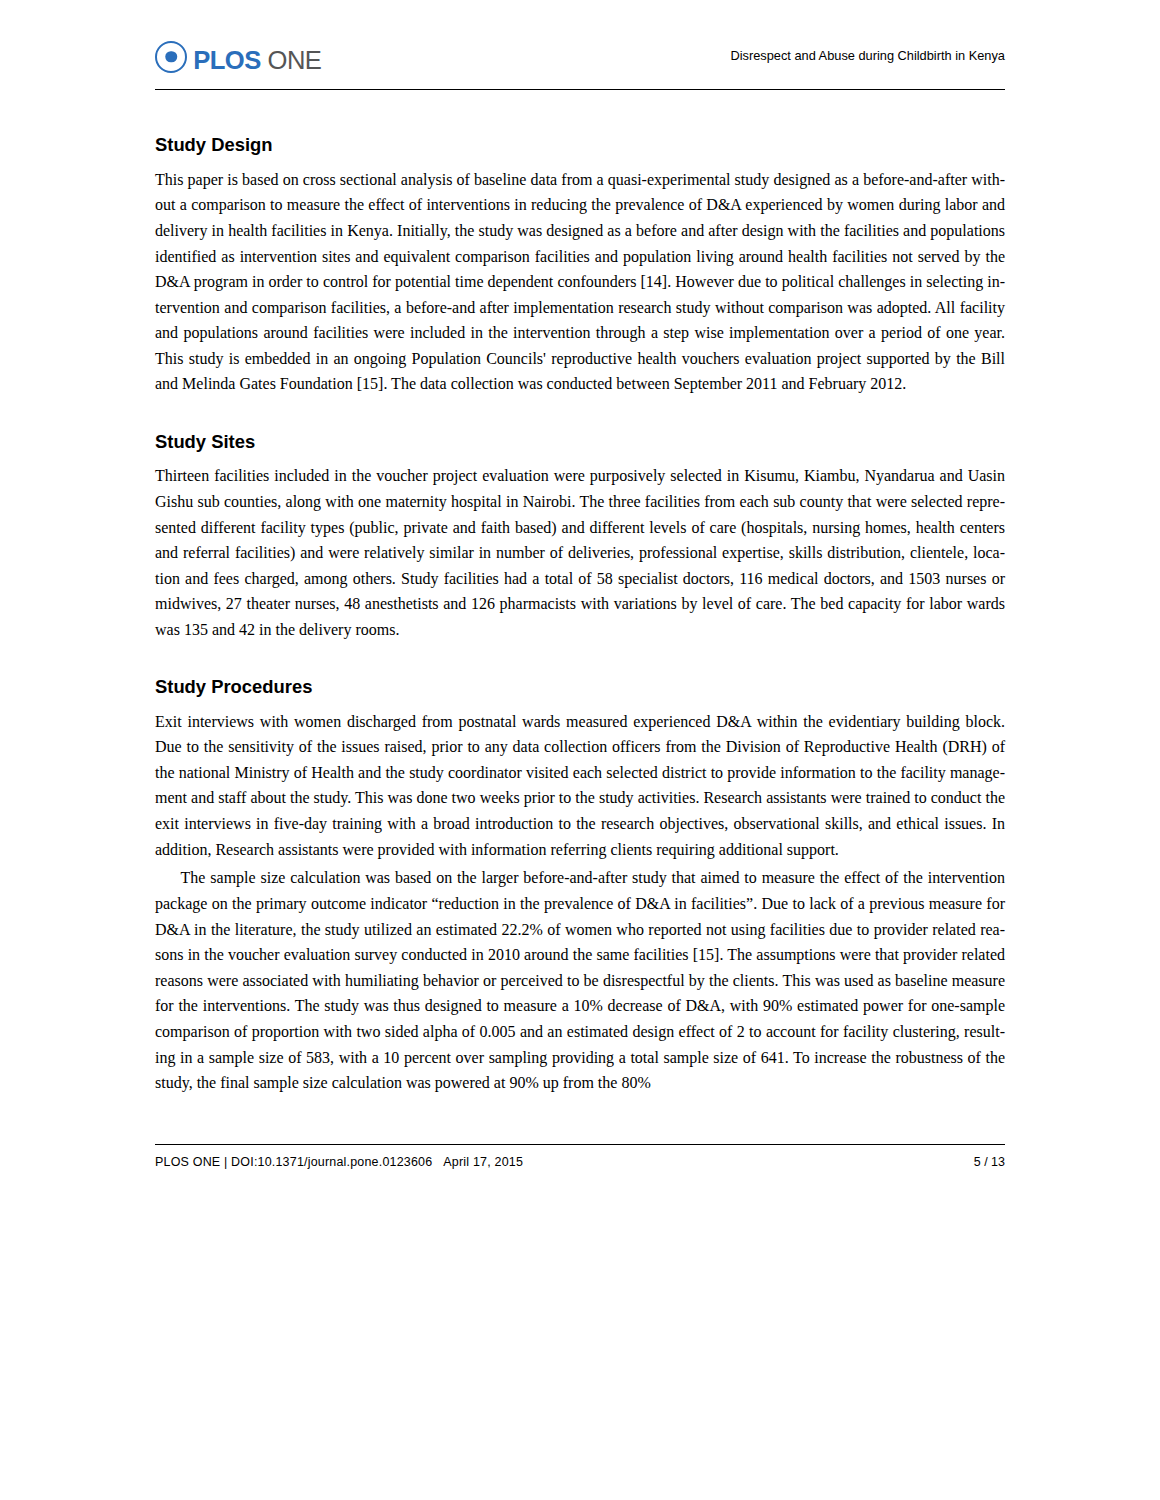PLOS ONE
Disrespect and Abuse during Childbirth in Kenya
Study Design
This paper is based on cross sectional analysis of baseline data from a quasi-experimental study designed as a before-and-after without a comparison to measure the effect of interventions in reducing the prevalence of D&A experienced by women during labor and delivery in health facilities in Kenya. Initially, the study was designed as a before and after design with the facilities and populations identified as intervention sites and equivalent comparison facilities and population living around health facilities not served by the D&A program in order to control for potential time dependent confounders [14]. However due to political challenges in selecting intervention and comparison facilities, a before-and after implementation research study without comparison was adopted. All facility and populations around facilities were included in the intervention through a step wise implementation over a period of one year. This study is embedded in an ongoing Population Councils' reproductive health vouchers evaluation project supported by the Bill and Melinda Gates Foundation [15]. The data collection was conducted between September 2011 and February 2012.
Study Sites
Thirteen facilities included in the voucher project evaluation were purposively selected in Kisumu, Kiambu, Nyandarua and Uasin Gishu sub counties, along with one maternity hospital in Nairobi. The three facilities from each sub county that were selected represented different facility types (public, private and faith based) and different levels of care (hospitals, nursing homes, health centers and referral facilities) and were relatively similar in number of deliveries, professional expertise, skills distribution, clientele, location and fees charged, among others. Study facilities had a total of 58 specialist doctors, 116 medical doctors, and 1503 nurses or midwives, 27 theater nurses, 48 anesthetists and 126 pharmacists with variations by level of care. The bed capacity for labor wards was 135 and 42 in the delivery rooms.
Study Procedures
Exit interviews with women discharged from postnatal wards measured experienced D&A within the evidentiary building block. Due to the sensitivity of the issues raised, prior to any data collection officers from the Division of Reproductive Health (DRH) of the national Ministry of Health and the study coordinator visited each selected district to provide information to the facility management and staff about the study. This was done two weeks prior to the study activities. Research assistants were trained to conduct the exit interviews in five-day training with a broad introduction to the research objectives, observational skills, and ethical issues. In addition, Research assistants were provided with information referring clients requiring additional support.
The sample size calculation was based on the larger before-and-after study that aimed to measure the effect of the intervention package on the primary outcome indicator “reduction in the prevalence of D&A in facilities”. Due to lack of a previous measure for D&A in the literature, the study utilized an estimated 22.2% of women who reported not using facilities due to provider related reasons in the voucher evaluation survey conducted in 2010 around the same facilities [15]. The assumptions were that provider related reasons were associated with humiliating behavior or perceived to be disrespectful by the clients. This was used as baseline measure for the interventions. The study was thus designed to measure a 10% decrease of D&A, with 90% estimated power for one-sample comparison of proportion with two sided alpha of 0.005 and an estimated design effect of 2 to account for facility clustering, resulting in a sample size of 583, with a 10 percent over sampling providing a total sample size of 641. To increase the robustness of the study, the final sample size calculation was powered at 90% up from the 80%
PLOS ONE | DOI:10.1371/journal.pone.0123606 April 17, 2015
5 / 13